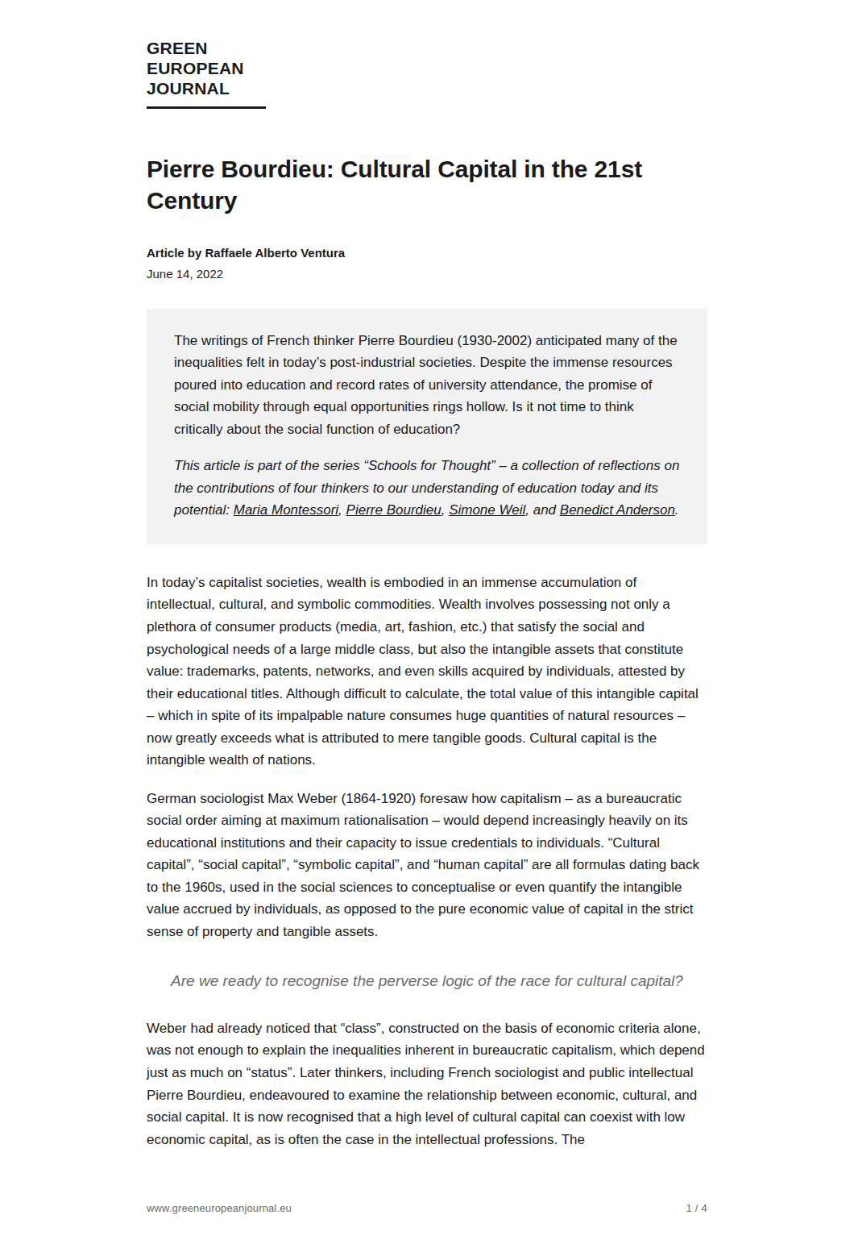Green European Journal
Pierre Bourdieu: Cultural Capital in the 21st Century
Article by Raffaele Alberto Ventura
June 14, 2022
The writings of French thinker Pierre Bourdieu (1930-2002) anticipated many of the inequalities felt in today’s post-industrial societies. Despite the immense resources poured into education and record rates of university attendance, the promise of social mobility through equal opportunities rings hollow. Is it not time to think critically about the social function of education?
This article is part of the series “Schools for Thought” – a collection of reflections on the contributions of four thinkers to our understanding of education today and its potential: Maria Montessori, Pierre Bourdieu, Simone Weil, and Benedict Anderson.
In today’s capitalist societies, wealth is embodied in an immense accumulation of intellectual, cultural, and symbolic commodities. Wealth involves possessing not only a plethora of consumer products (media, art, fashion, etc.) that satisfy the social and psychological needs of a large middle class, but also the intangible assets that constitute value: trademarks, patents, networks, and even skills acquired by individuals, attested by their educational titles. Although difficult to calculate, the total value of this intangible capital – which in spite of its impalpable nature consumes huge quantities of natural resources – now greatly exceeds what is attributed to mere tangible goods. Cultural capital is the intangible wealth of nations.
German sociologist Max Weber (1864-1920) foresaw how capitalism – as a bureaucratic social order aiming at maximum rationalisation – would depend increasingly heavily on its educational institutions and their capacity to issue credentials to individuals. “Cultural capital”, “social capital”, “symbolic capital”, and “human capital” are all formulas dating back to the 1960s, used in the social sciences to conceptualise or even quantify the intangible value accrued by individuals, as opposed to the pure economic value of capital in the strict sense of property and tangible assets.
Are we ready to recognise the perverse logic of the race for cultural capital?
Weber had already noticed that “class”, constructed on the basis of economic criteria alone, was not enough to explain the inequalities inherent in bureaucratic capitalism, which depend just as much on “status”. Later thinkers, including French sociologist and public intellectual Pierre Bourdieu, endeavoured to examine the relationship between economic, cultural, and social capital. It is now recognised that a high level of cultural capital can coexist with low economic capital, as is often the case in the intellectual professions. The
www.greeneuropeanjournal.eu 1 / 4